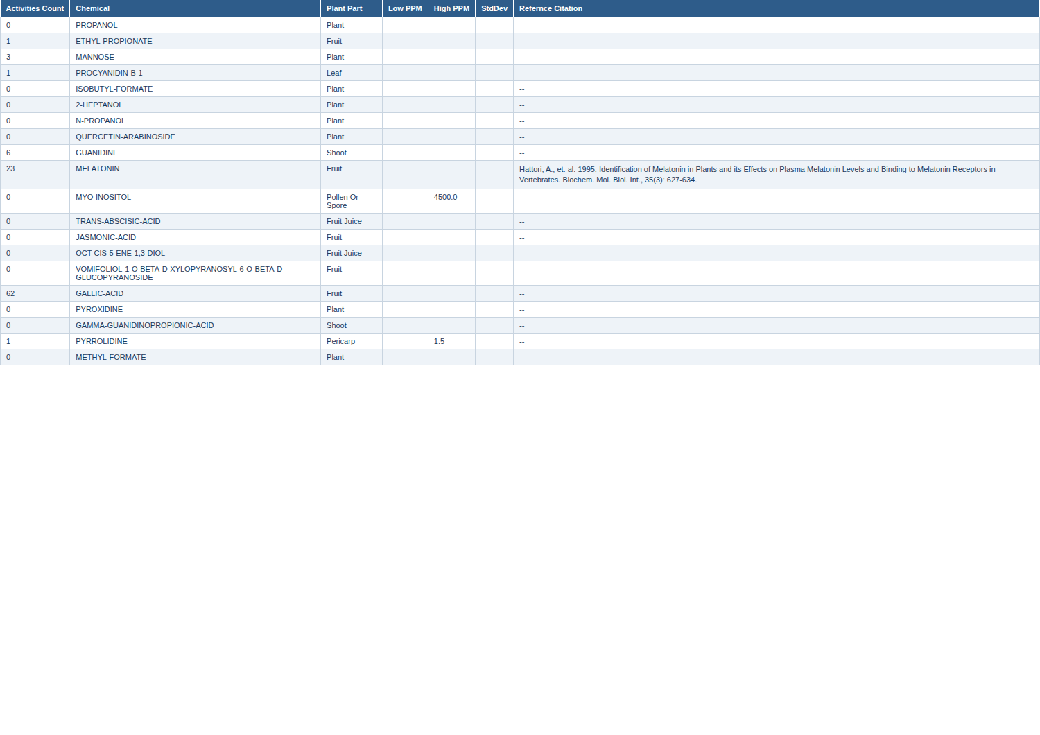| Activities Count | Chemical | Plant Part | Low PPM | High PPM | StdDev | Refernce Citation |
| --- | --- | --- | --- | --- | --- | --- |
| 0 | PROPANOL | Plant | | | | -- |
| 1 | ETHYL-PROPIONATE | Fruit | | | | -- |
| 3 | MANNOSE | Plant | | | | -- |
| 1 | PROCYANIDIN-B-1 | Leaf | | | | -- |
| 0 | ISOBUTYL-FORMATE | Plant | | | | -- |
| 0 | 2-HEPTANOL | Plant | | | | -- |
| 0 | N-PROPANOL | Plant | | | | -- |
| 0 | QUERCETIN-ARABINOSIDE | Plant | | | | -- |
| 6 | GUANIDINE | Shoot | | | | -- |
| 23 | MELATONIN | Fruit | | | | Hattori, A., et. al. 1995. Identification of Melatonin in Plants and its Effects on Plasma Melatonin Levels and Binding to Melatonin Receptors in Vertebrates. Biochem. Mol. Biol. Int., 35(3): 627-634. |
| 0 | MYO-INOSITOL | Pollen Or Spore | | 4500.0 | | -- |
| 0 | TRANS-ABSCISIC-ACID | Fruit Juice | | | | -- |
| 0 | JASMONIC-ACID | Fruit | | | | -- |
| 0 | OCT-CIS-5-ENE-1,3-DIOL | Fruit Juice | | | | -- |
| 0 | VOMIFOLIOL-1-O-BETA-D-XYLOPYRANOSYL-6-O-BETA-D-GLUCOPYRANOSIDE | Fruit | | | | -- |
| 62 | GALLIC-ACID | Fruit | | | | -- |
| 0 | PYROXIDINE | Plant | | | | -- |
| 0 | GAMMA-GUANIDINOPROPIONIC-ACID | Shoot | | | | -- |
| 1 | PYRROLIDINE | Pericarp | | 1.5 | | -- |
| 0 | METHYL-FORMATE | Plant | | | | -- |